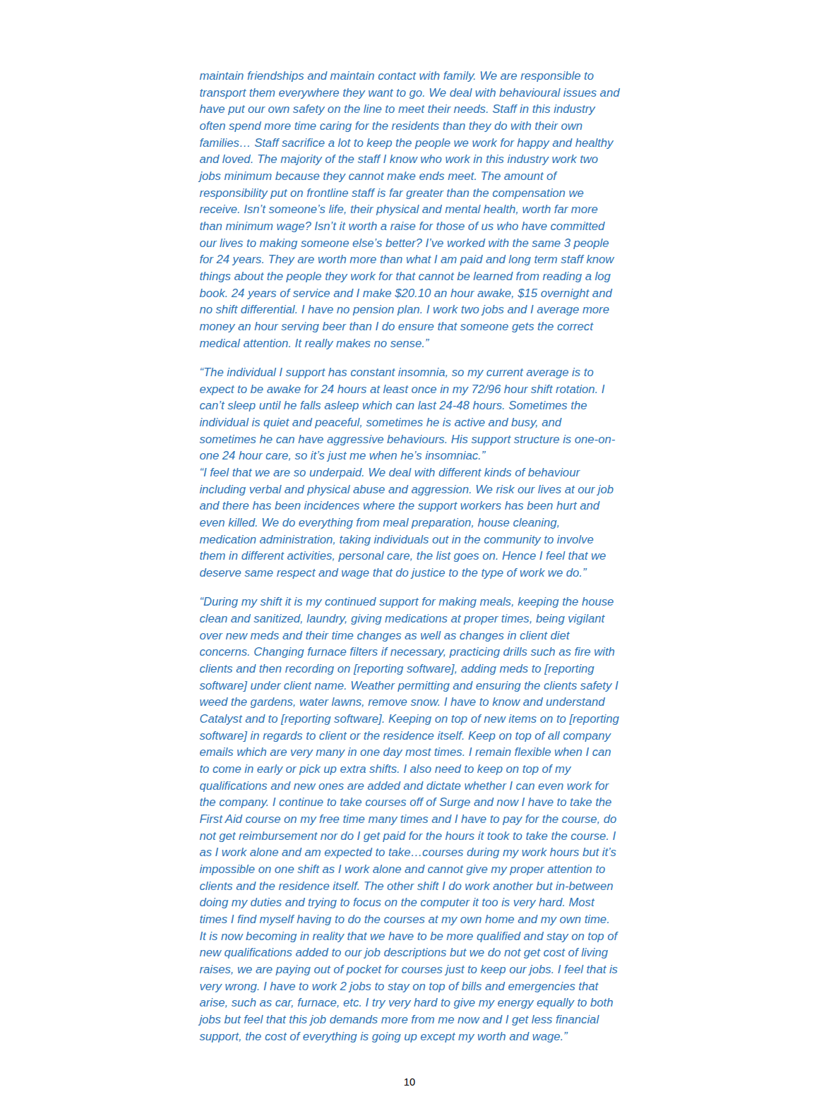maintain friendships and maintain contact with family. We are responsible to transport them everywhere they want to go. We deal with behavioural issues and have put our own safety on the line to meet their needs. Staff in this industry often spend more time caring for the residents than they do with their own families… Staff sacrifice a lot to keep the people we work for happy and healthy and loved. The majority of the staff I know who work in this industry work two jobs minimum because they cannot make ends meet. The amount of responsibility put on frontline staff is far greater than the compensation we receive. Isn’t someone’s life, their physical and mental health, worth far more than minimum wage? Isn’t it worth a raise for those of us who have committed our lives to making someone else’s better? I’ve worked with the same 3 people for 24 years. They are worth more than what I am paid and long term staff know things about the people they work for that cannot be learned from reading a log book. 24 years of service and I make $20.10 an hour awake, $15 overnight and no shift differential. I have no pension plan. I work two jobs and I average more money an hour serving beer than I do ensure that someone gets the correct medical attention. It really makes no sense.”
“The individual I support has constant insomnia, so my current average is to expect to be awake for 24 hours at least once in my 72/96 hour shift rotation. I can’t sleep until he falls asleep which can last 24-48 hours. Sometimes the individual is quiet and peaceful, sometimes he is active and busy, and sometimes he can have aggressive behaviours. His support structure is one-on-one 24 hour care, so it’s just me when he’s insomniac.”
“I feel that we are so underpaid. We deal with different kinds of behaviour including verbal and physical abuse and aggression. We risk our lives at our job and there has been incidences where the support workers has been hurt and even killed. We do everything from meal preparation, house cleaning, medication administration, taking individuals out in the community to involve them in different activities, personal care, the list goes on. Hence I feel that we deserve same respect and wage that do justice to the type of work we do.”
“During my shift it is my continued support for making meals, keeping the house clean and sanitized, laundry, giving medications at proper times, being vigilant over new meds and their time changes as well as changes in client diet concerns. Changing furnace filters if necessary, practicing drills such as fire with clients and then recording on [reporting software], adding meds to [reporting software] under client name. Weather permitting and ensuring the clients safety I weed the gardens, water lawns, remove snow. I have to know and understand Catalyst and to [reporting software]. Keeping on top of new items on to [reporting software] in regards to client or the residence itself. Keep on top of all company emails which are very many in one day most times. I remain flexible when I can to come in early or pick up extra shifts. I also need to keep on top of my qualifications and new ones are added and dictate whether I can even work for the company. I continue to take courses off of Surge and now I have to take the First Aid course on my free time many times and I have to pay for the course, do not get reimbursement nor do I get paid for the hours it took to take the course. I as I work alone and am expected to take…courses during my work hours but it’s impossible on one shift as I work alone and cannot give my proper attention to clients and the residence itself. The other shift I do work another but in-between doing my duties and trying to focus on the computer it too is very hard. Most times I find myself having to do the courses at my own home and my own time. It is now becoming in reality that we have to be more qualified and stay on top of new qualifications added to our job descriptions but we do not get cost of living raises, we are paying out of pocket for courses just to keep our jobs. I feel that is very wrong. I have to work 2 jobs to stay on top of bills and emergencies that arise, such as car, furnace, etc. I try very hard to give my energy equally to both jobs but feel that this job demands more from me now and I get less financial support, the cost of everything is going up except my worth and wage.”
10